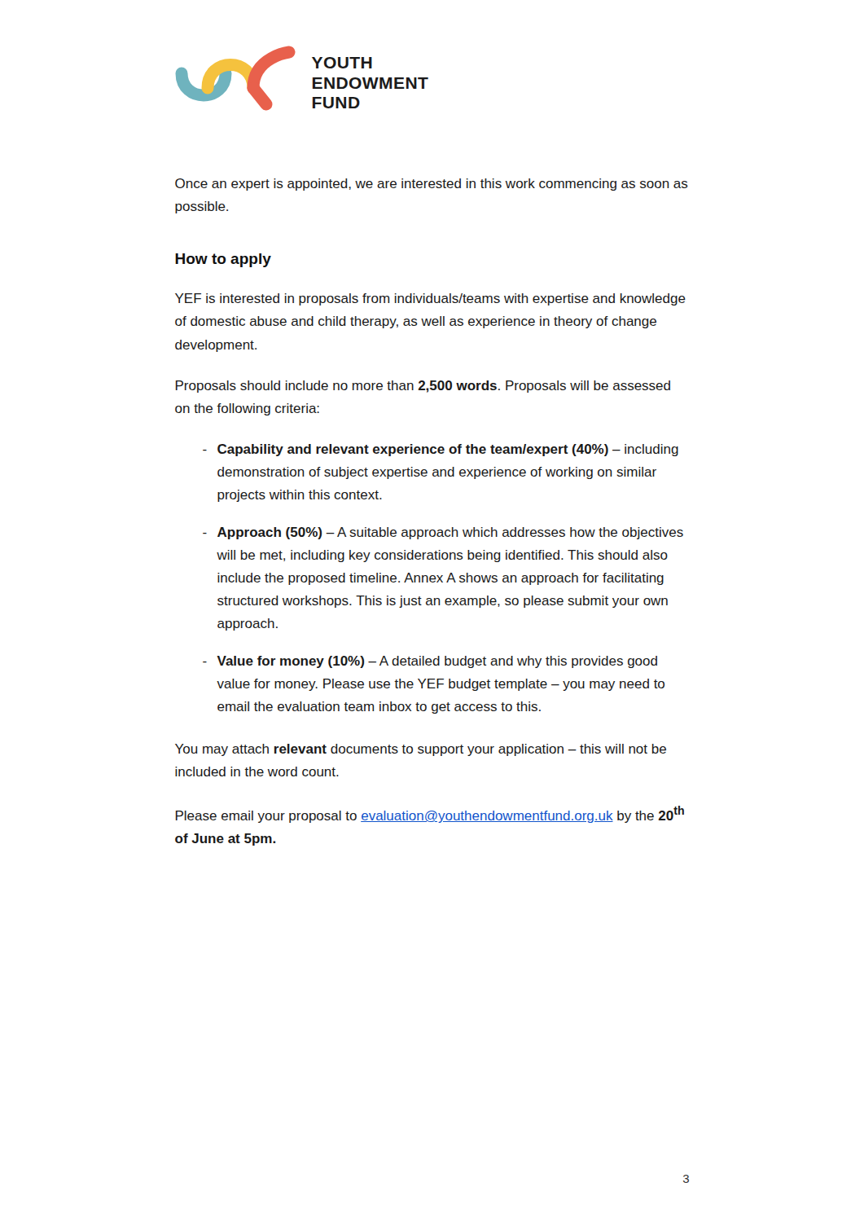Youth
Endowment
Fund
Once an expert is appointed, we are interested in this work commencing as soon as possible.
How to apply
YEF is interested in proposals from individuals/teams with expertise and knowledge of domestic abuse and child therapy, as well as experience in theory of change development.
Proposals should include no more than 2,500 words. Proposals will be assessed on the following criteria:
Capability and relevant experience of the team/expert (40%) – including demonstration of subject expertise and experience of working on similar projects within this context.
Approach (50%) – A suitable approach which addresses how the objectives will be met, including key considerations being identified. This should also include the proposed timeline. Annex A shows an approach for facilitating structured workshops. This is just an example, so please submit your own approach.
Value for money (10%) – A detailed budget and why this provides good value for money. Please use the YEF budget template – you may need to email the evaluation team inbox to get access to this.
You may attach relevant documents to support your application – this will not be included in the word count.
Please email your proposal to evaluation@youthendowmentfund.org.uk by the 20th of June at 5pm.
3